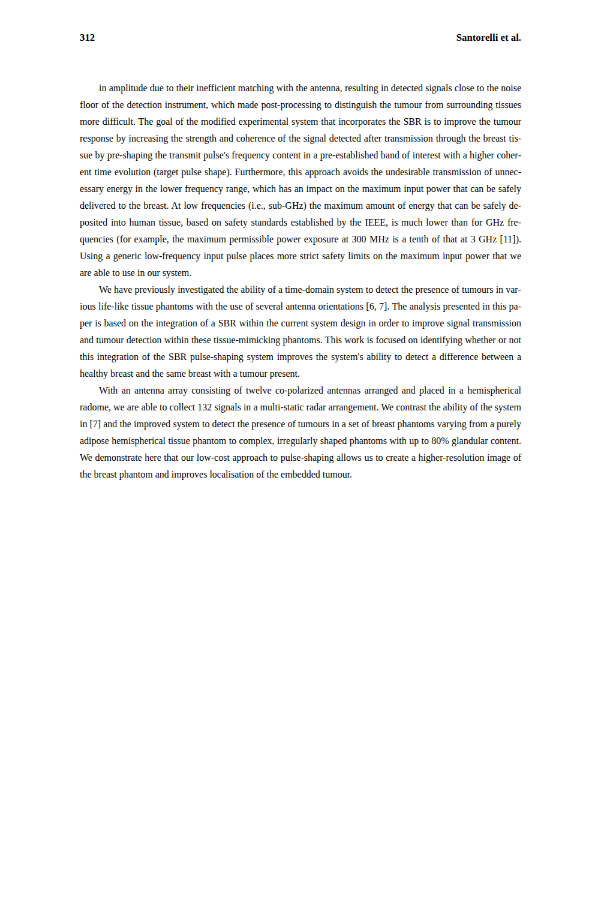312 Santorelli et al.
in amplitude due to their inefficient matching with the antenna, resulting in detected signals close to the noise floor of the detection instrument, which made post-processing to distinguish the tumour from surrounding tissues more difficult. The goal of the modified experimental system that incorporates the SBR is to improve the tumour response by increasing the strength and coherence of the signal detected after transmission through the breast tissue by pre-shaping the transmit pulse's frequency content in a pre-established band of interest with a higher coherent time evolution (target pulse shape). Furthermore, this approach avoids the undesirable transmission of unnecessary energy in the lower frequency range, which has an impact on the maximum input power that can be safely delivered to the breast. At low frequencies (i.e., sub-GHz) the maximum amount of energy that can be safely deposited into human tissue, based on safety standards established by the IEEE, is much lower than for GHz frequencies (for example, the maximum permissible power exposure at 300 MHz is a tenth of that at 3 GHz [11]). Using a generic low-frequency input pulse places more strict safety limits on the maximum input power that we are able to use in our system.
We have previously investigated the ability of a time-domain system to detect the presence of tumours in various life-like tissue phantoms with the use of several antenna orientations [6, 7]. The analysis presented in this paper is based on the integration of a SBR within the current system design in order to improve signal transmission and tumour detection within these tissue-mimicking phantoms. This work is focused on identifying whether or not this integration of the SBR pulse-shaping system improves the system's ability to detect a difference between a healthy breast and the same breast with a tumour present.
With an antenna array consisting of twelve co-polarized antennas arranged and placed in a hemispherical radome, we are able to collect 132 signals in a multi-static radar arrangement. We contrast the ability of the system in [7] and the improved system to detect the presence of tumours in a set of breast phantoms varying from a purely adipose hemispherical tissue phantom to complex, irregularly shaped phantoms with up to 80% glandular content. We demonstrate here that our low-cost approach to pulse-shaping allows us to create a higher-resolution image of the breast phantom and improves localisation of the embedded tumour.